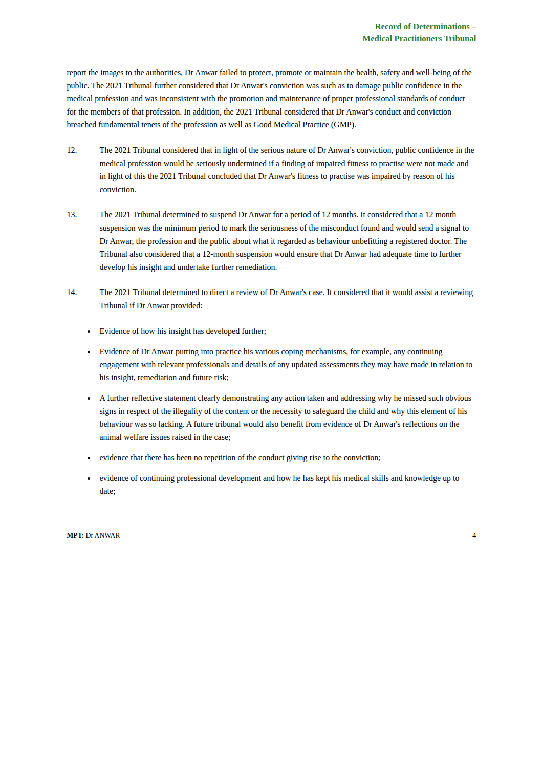Record of Determinations – Medical Practitioners Tribunal
report the images to the authorities, Dr Anwar failed to protect, promote or maintain the health, safety and well-being of the public. The 2021 Tribunal further considered that Dr Anwar's conviction was such as to damage public confidence in the medical profession and was inconsistent with the promotion and maintenance of proper professional standards of conduct for the members of that profession. In addition, the 2021 Tribunal considered that Dr Anwar's conduct and conviction breached fundamental tenets of the profession as well as Good Medical Practice (GMP).
12.
The 2021 Tribunal considered that in light of the serious nature of Dr Anwar's conviction, public confidence in the medical profession would be seriously undermined if a finding of impaired fitness to practise were not made and in light of this the 2021 Tribunal concluded that Dr Anwar's fitness to practise was impaired by reason of his conviction.
13.
The 2021 Tribunal determined to suspend Dr Anwar for a period of 12 months. It considered that a 12 month suspension was the minimum period to mark the seriousness of the misconduct found and would send a signal to Dr Anwar, the profession and the public about what it regarded as behaviour unbefitting a registered doctor. The Tribunal also considered that a 12-month suspension would ensure that Dr Anwar had adequate time to further develop his insight and undertake further remediation.
14.
The 2021 Tribunal determined to direct a review of Dr Anwar's case. It considered that it would assist a reviewing Tribunal if Dr Anwar provided:
Evidence of how his insight has developed further;
Evidence of Dr Anwar putting into practice his various coping mechanisms, for example, any continuing engagement with relevant professionals and details of any updated assessments they may have made in relation to his insight, remediation and future risk;
A further reflective statement clearly demonstrating any action taken and addressing why he missed such obvious signs in respect of the illegality of the content or the necessity to safeguard the child and why this element of his behaviour was so lacking. A future tribunal would also benefit from evidence of Dr Anwar's reflections on the animal welfare issues raised in the case;
evidence that there has been no repetition of the conduct giving rise to the conviction;
evidence of continuing professional development and how he has kept his medical skills and knowledge up to date;
MPT: Dr ANWAR 4